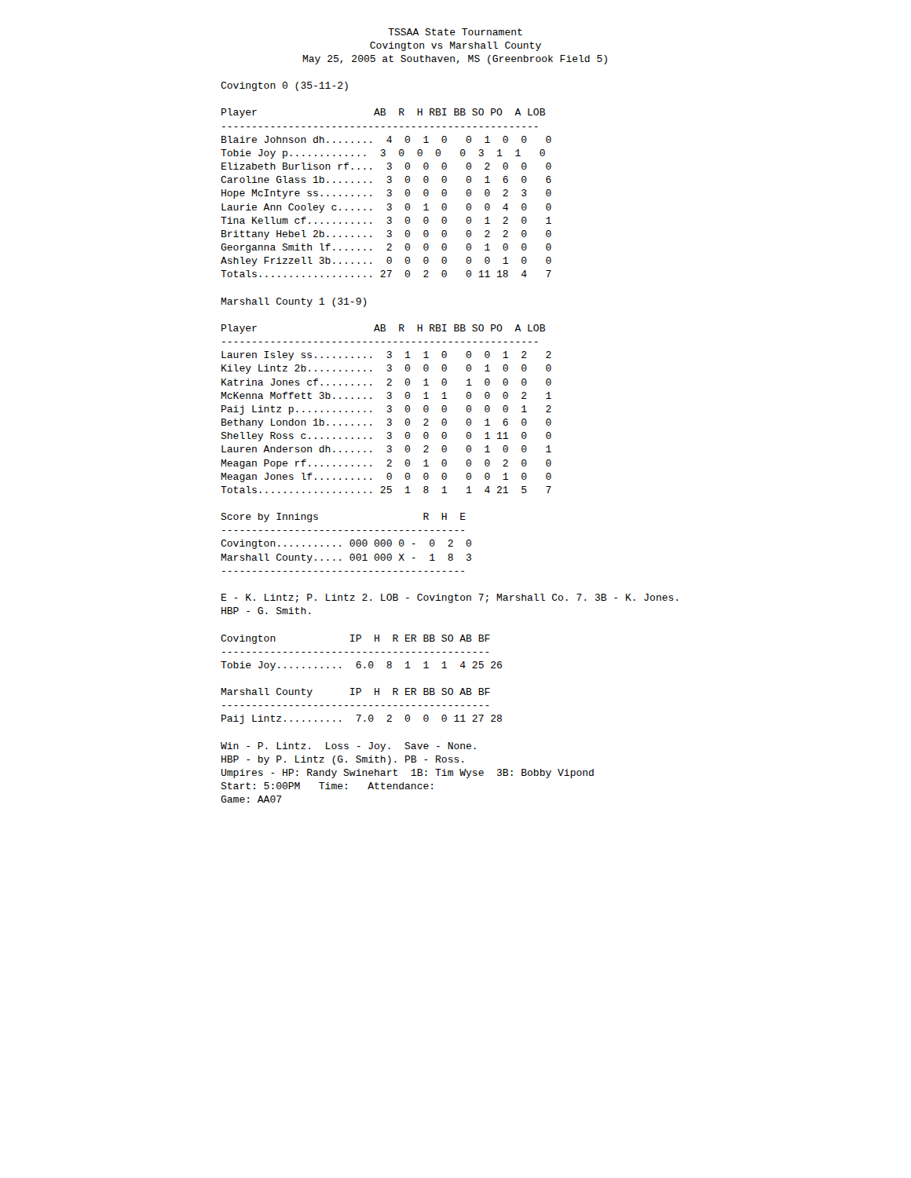TSSAA State Tournament
Covington vs Marshall County
May 25, 2005 at Southaven, MS (Greenbrook Field 5)
Covington 0 (35-11-2)
Player                   AB  R  H RBI BB SO PO  A LOB
----------------------------------------------------
Blaire Johnson dh........  4  0  1  0   0  1  0  0   0
Tobie Joy p.............  3  0  0  0   0  3  1  1   0
Elizabeth Burlison rf....  3  0  0  0   0  2  0  0   0
Caroline Glass 1b........  3  0  0  0   0  1  6  0   6
Hope McIntyre ss.........  3  0  0  0   0  0  2  3   0
Laurie Ann Cooley c......  3  0  1  0   0  0  4  0   0
Tina Kellum cf...........  3  0  0  0   0  1  2  0   1
Brittany Hebel 2b........  3  0  0  0   0  2  2  0   0
Georganna Smith lf.......  2  0  0  0   0  1  0  0   0
Ashley Frizzell 3b.......  0  0  0  0   0  0  1  0   0
Totals................... 27  0  2  0   0 11 18  4   7
Marshall County 1 (31-9)
Player                   AB  R  H RBI BB SO PO  A LOB
----------------------------------------------------
Lauren Isley ss..........  3  1  1  0   0  0  1  2   2
Kiley Lintz 2b...........  3  0  0  0   0  1  0  0   0
Katrina Jones cf.........  2  0  1  0   1  0  0  0   0
McKenna Moffett 3b.......  3  0  1  1   0  0  0  2   1
Paij Lintz p.............  3  0  0  0   0  0  0  1   2
Bethany London 1b........  3  0  2  0   0  1  6  0   0
Shelley Ross c...........  3  0  0  0   0  1 11  0   0
Lauren Anderson dh.......  3  0  2  0   0  1  0  0   1
Meagan Pope rf...........  2  0  1  0   0  0  2  0   0
Meagan Jones lf..........  0  0  0  0   0  0  1  0   0
Totals................... 25  1  8  1   1  4 21  5   7
Score by Innings                 R  H  E
----------------------------------------
Covington........... 000 000 0 -  0  2  0
Marshall County..... 001 000 X -  1  8  3
----------------------------------------
E - K. Lintz; P. Lintz 2. LOB - Covington 7; Marshall Co. 7. 3B - K. Jones.
HBP - G. Smith.
Covington            IP  H  R ER BB SO AB BF
--------------------------------------------
Tobie Joy...........  6.0  8  1  1  1  4 25 26
Marshall County      IP  H  R ER BB SO AB BF
--------------------------------------------
Paij Lintz..........  7.0  2  0  0  0 11 27 28
Win - P. Lintz.  Loss - Joy.  Save - None.
HBP - by P. Lintz (G. Smith). PB - Ross.
Umpires - HP: Randy Swinehart  1B: Tim Wyse  3B: Bobby Vipond
Start: 5:00PM   Time:   Attendance:
Game: AA07